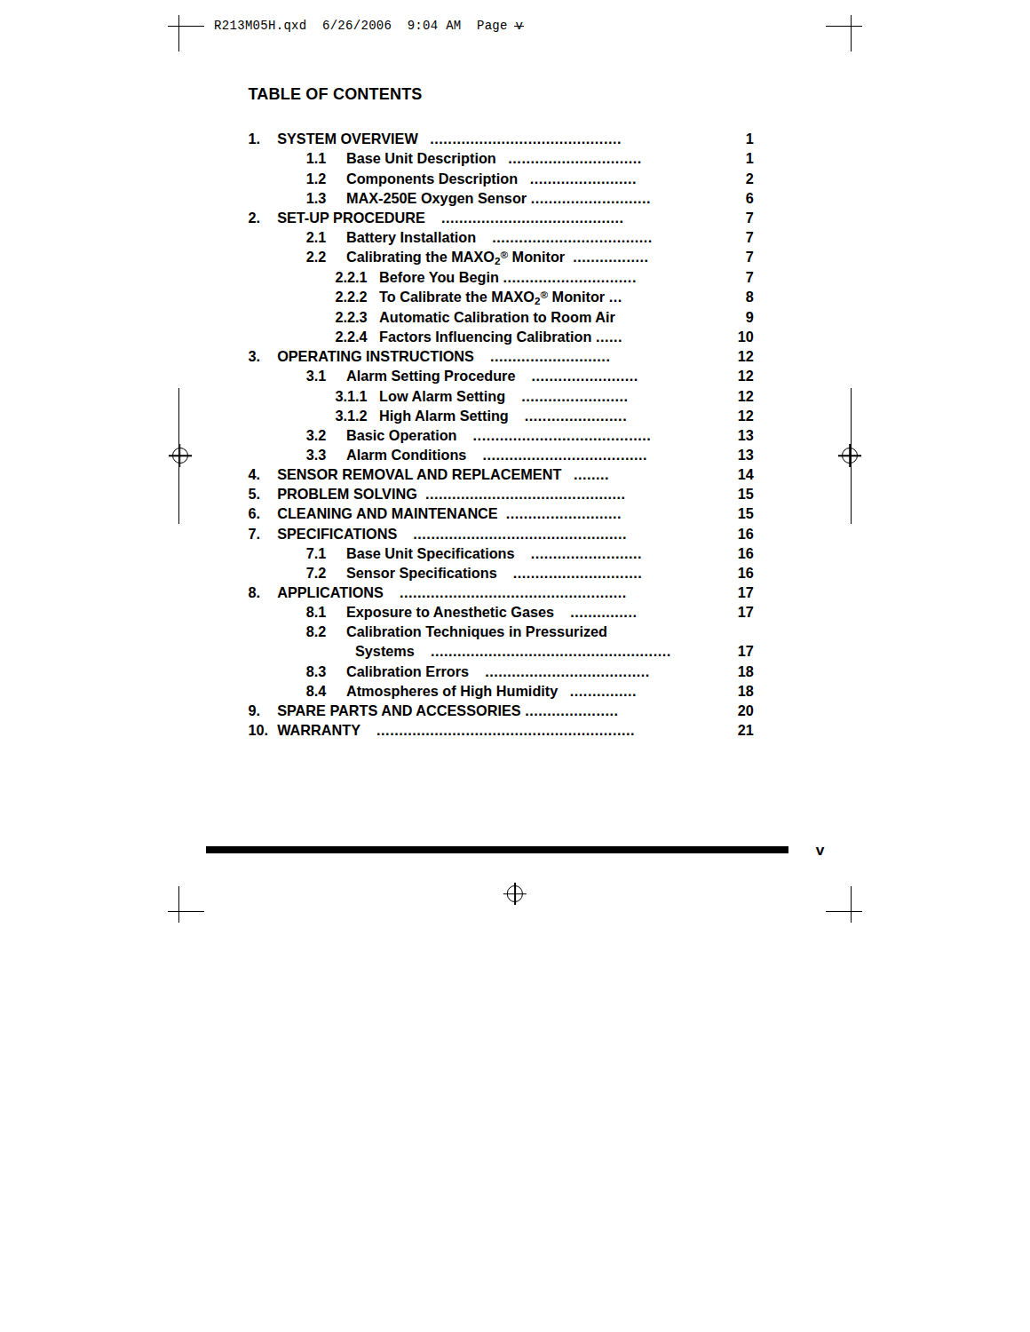R213M05H.qxd 6/26/2006 9:04 AM Page v
TABLE OF CONTENTS
| 1. | SYSTEM OVERVIEW ........................................... | 1 |
| | 1.1 Base Unit Description .............................. | 1 |
| | 1.2 Components Description ........................ | 2 |
| | 1.3 MAX-250E Oxygen Sensor ........................... | 6 |
| 2. | SET-UP PROCEDURE ......................................... | 7 |
| | 2.1 Battery Installation .................................... | 7 |
| | 2.2 Calibrating the MAXO 2 ® Monitor ................. | 7 |
| | 2.2.1 Before You Begin .............................. | 7 |
| | 2.2.2 To Calibrate the MAXO 2 ® Monitor ... | 8 |
| | 2.2.3 Automatic Calibration to Room Air | 9 |
| | 2.2.4 Factors Influencing Calibration ...... | 10 |
| 3. | OPERATING INSTRUCTIONS ........................... | 12 |
| | 3.1 Alarm Setting Procedure ........................ | 12 |
| | 3.1.1 Low Alarm Setting ........................ | 12 |
| | 3.1.2 High Alarm Setting ....................... | 12 |
| | 3.2 Basic Operation ........................................ | 13 |
| | 3.3 Alarm Conditions ..................................... | 13 |
| 4. | SENSOR REMOVAL AND REPLACEMENT ........ | 14 |
| 5. | PROBLEM SOLVING ............................................. | 15 |
| 6. | CLEANING AND MAINTENANCE .......................... | 15 |
| 7. | SPECIFICATIONS ................................................ | 16 |
| | 7.1 Base Unit Specifications ......................... | 16 |
| | 7.2 Sensor Specifications ............................. | 16 |
| 8. | APPLICATIONS ................................................... | 17 |
| | 8.1 Exposure to Anesthetic Gases ............... | 17 |
| | 8.2 Calibration Techniques in Pressurized | |
| | Systems ...................................................... | 17 |
| | 8.3 Calibration Errors ..................................... | 18 |
| | 8.4 Atmospheres of High Humidity ............... | 18 |
| 9. | SPARE PARTS AND ACCESSORIES ..................... | 20 |
| 10. | WARRANTY .......................................................... | 21 |
v